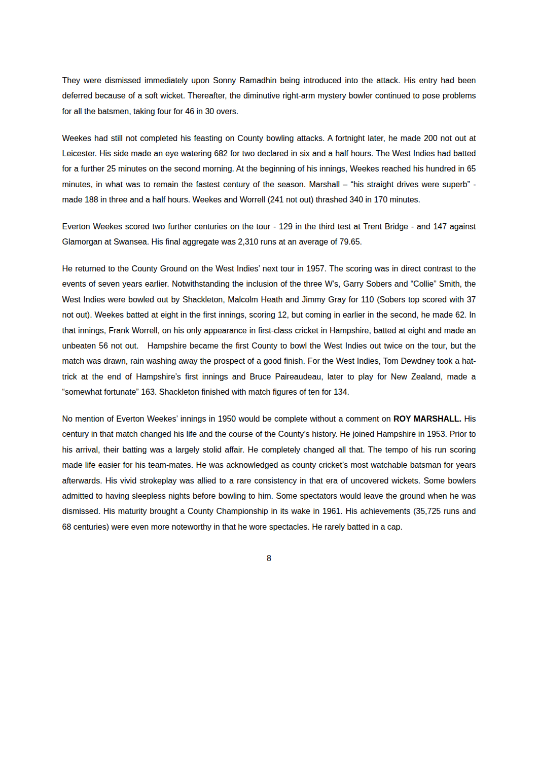They were dismissed immediately upon Sonny Ramadhin being introduced into the attack. His entry had been deferred because of a soft wicket. Thereafter, the diminutive right-arm mystery bowler continued to pose problems for all the batsmen, taking four for 46 in 30 overs.
Weekes had still not completed his feasting on County bowling attacks. A fortnight later, he made 200 not out at Leicester. His side made an eye watering 682 for two declared in six and a half hours. The West Indies had batted for a further 25 minutes on the second morning. At the beginning of his innings, Weekes reached his hundred in 65 minutes, in what was to remain the fastest century of the season. Marshall – “his straight drives were superb” - made 188 in three and a half hours. Weekes and Worrell (241 not out) thrashed 340 in 170 minutes.
Everton Weekes scored two further centuries on the tour - 129 in the third test at Trent Bridge - and 147 against Glamorgan at Swansea. His final aggregate was 2,310 runs at an average of 79.65.
He returned to the County Ground on the West Indies’ next tour in 1957. The scoring was in direct contrast to the events of seven years earlier. Notwithstanding the inclusion of the three W’s, Garry Sobers and “Collie” Smith, the West Indies were bowled out by Shackleton, Malcolm Heath and Jimmy Gray for 110 (Sobers top scored with 37 not out). Weekes batted at eight in the first innings, scoring 12, but coming in earlier in the second, he made 62. In that innings, Frank Worrell, on his only appearance in first-class cricket in Hampshire, batted at eight and made an unbeaten 56 not out. Hampshire became the first County to bowl the West Indies out twice on the tour, but the match was drawn, rain washing away the prospect of a good finish. For the West Indies, Tom Dewdney took a hat-trick at the end of Hampshire’s first innings and Bruce Paireaudeau, later to play for New Zealand, made a “somewhat fortunate” 163. Shackleton finished with match figures of ten for 134.
No mention of Everton Weekes’ innings in 1950 would be complete without a comment on ROY MARSHALL. His century in that match changed his life and the course of the County’s history. He joined Hampshire in 1953. Prior to his arrival, their batting was a largely stolid affair. He completely changed all that. The tempo of his run scoring made life easier for his team-mates. He was acknowledged as county cricket’s most watchable batsman for years afterwards. His vivid strokeplay was allied to a rare consistency in that era of uncovered wickets. Some bowlers admitted to having sleepless nights before bowling to him. Some spectators would leave the ground when he was dismissed. His maturity brought a County Championship in its wake in 1961. His achievements (35,725 runs and 68 centuries) were even more noteworthy in that he wore spectacles. He rarely batted in a cap.
8